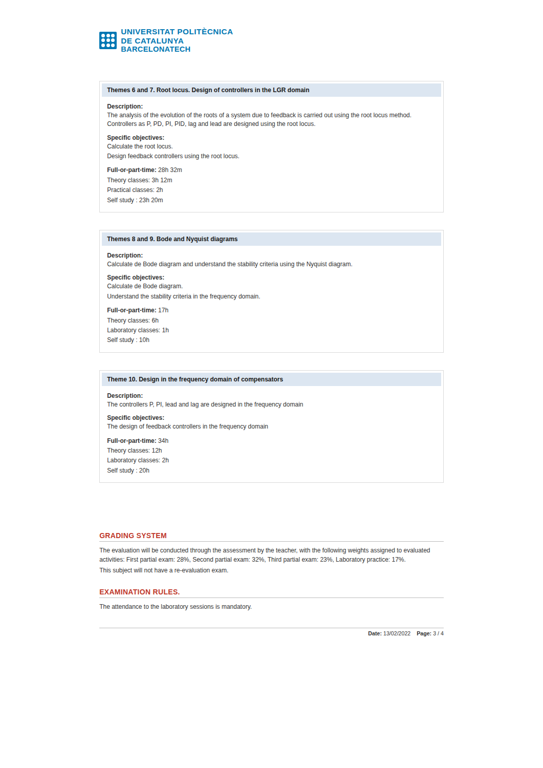UNIVERSITAT POLITÈCNICA
DE CATALUNYA
BARCELONA TECH
Themes 6 and 7. Root locus. Design of controllers in the LGR domain
Description:
The analysis of the evolution of the roots of a system due to feedback is carried out using the root locus method. Controllers as P, PD, PI, PID, lag and lead are designed using the root locus.
Specific objectives:
Calculate the root locus.
Design feedback controllers using the root locus.
Full-or-part-time: 28h 32m
Theory classes: 3h 12m
Practical classes: 2h
Self study : 23h 20m
Themes 8 and 9. Bode and Nyquist diagrams
Description:
Calculate de Bode diagram and understand the stability criteria using the Nyquist diagram.
Specific objectives:
Calculate de Bode diagram.
Understand the stability criteria in the frequency domain.
Full-or-part-time: 17h
Theory classes: 6h
Laboratory classes: 1h
Self study : 10h
Theme 10. Design in the frequency domain of compensators
Description:
The controllers P, PI, lead and lag are designed in the frequency domain
Specific objectives:
The design of feedback controllers in the frequency domain
Full-or-part-time: 34h
Theory classes: 12h
Laboratory classes: 2h
Self study : 20h
GRADING SYSTEM
The evaluation will be conducted through the assessment by the teacher, with the following weights assigned to evaluated activities: First partial exam: 28%, Second partial exam: 32%, Third partial exam: 23%, Laboratory practice: 17%.
This subject will not have a re-evaluation exam.
EXAMINATION RULES.
The attendance to the laboratory sessions is mandatory.
Date: 13/02/2022 Page: 3 / 4